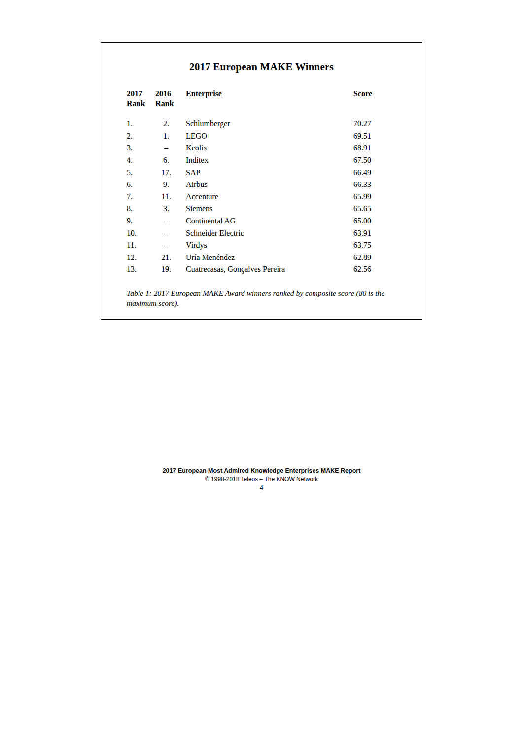2017 European MAKE Winners
| 2017 Rank | 2016 Rank | Enterprise | Score |
| --- | --- | --- | --- |
| 1. | 2. | Schlumberger | 70.27 |
| 2. | 1. | LEGO | 69.51 |
| 3. | – | Keolis | 68.91 |
| 4. | 6. | Inditex | 67.50 |
| 5. | 17. | SAP | 66.49 |
| 6. | 9. | Airbus | 66.33 |
| 7. | 11. | Accenture | 65.99 |
| 8. | 3. | Siemens | 65.65 |
| 9. | – | Continental AG | 65.00 |
| 10. | – | Schneider Electric | 63.91 |
| 11. | – | Virdys | 63.75 |
| 12. | 21. | Uría Menéndez | 62.89 |
| 13. | 19. | Cuatrecasas, Gonçalves Pereira | 62.56 |
Table 1: 2017 European MAKE Award winners ranked by composite score (80 is the maximum score).
2017 European Most Admired Knowledge Enterprises MAKE Report
© 1998-2018 Teleos – The KNOW Network
4